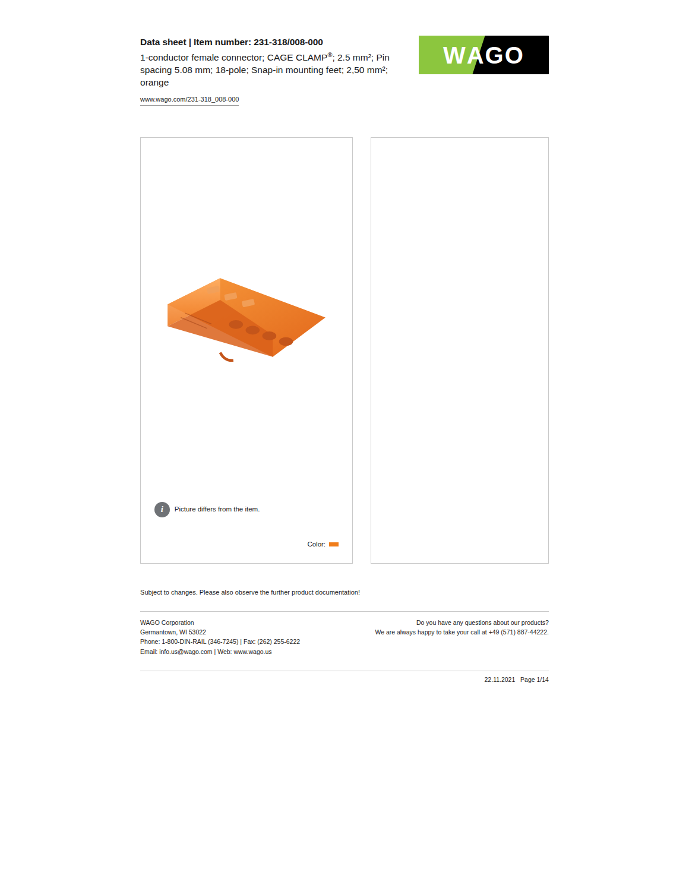Data sheet | Item number: 231-318/008-000
1-conductor female connector; CAGE CLAMP®; 2.5 mm²; Pin spacing 5.08 mm; 18-pole; Snap-in mounting feet; 2,50 mm²; orange
www.wago.com/231-318_008-000
WAGO
i
Picture differs from the item.
Color:
Subject to changes. Please also observe the further product documentation!
WAGO Corporation
Germantown, WI 53022
Phone: 1-800-DIN-RAIL (346-7245) | Fax: (262) 255-6222
Email: info.us@wago.com | Web: www.wago.us
Do you have any questions about our products?
We are always happy to take your call at +49 (571) 887-44222.
22.11.2021 Page 1/14